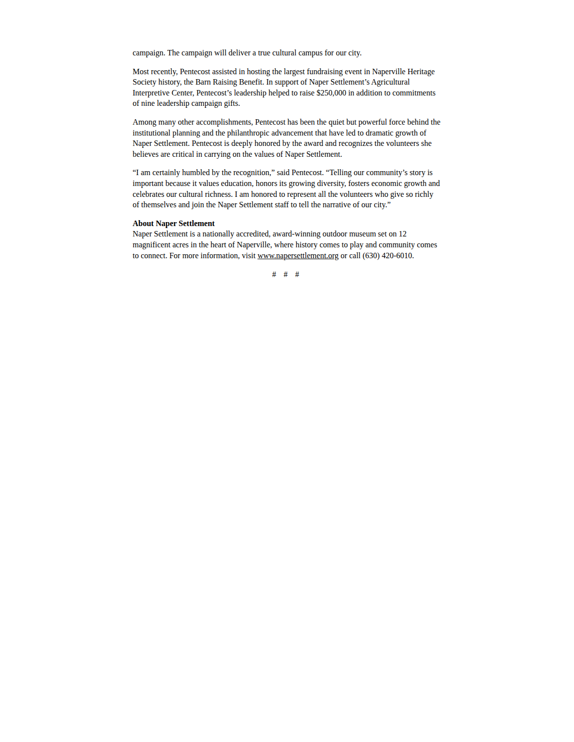campaign. The campaign will deliver a true cultural campus for our city.
Most recently, Pentecost assisted in hosting the largest fundraising event in Naperville Heritage Society history, the Barn Raising Benefit. In support of Naper Settlement’s Agricultural Interpretive Center, Pentecost’s leadership helped to raise $250,000 in addition to commitments of nine leadership campaign gifts.
Among many other accomplishments, Pentecost has been the quiet but powerful force behind the institutional planning and the philanthropic advancement that have led to dramatic growth of Naper Settlement. Pentecost is deeply honored by the award and recognizes the volunteers she believes are critical in carrying on the values of Naper Settlement.
“I am certainly humbled by the recognition,” said Pentecost. “Telling our community’s story is important because it values education, honors its growing diversity, fosters economic growth and celebrates our cultural richness. I am honored to represent all the volunteers who give so richly of themselves and join the Naper Settlement staff to tell the narrative of our city.”
About Naper Settlement
Naper Settlement is a nationally accredited, award-winning outdoor museum set on 12 magnificent acres in the heart of Naperville, where history comes to play and community comes to connect. For more information, visit www.napersettlement.org or call (630) 420-6010.
# # #